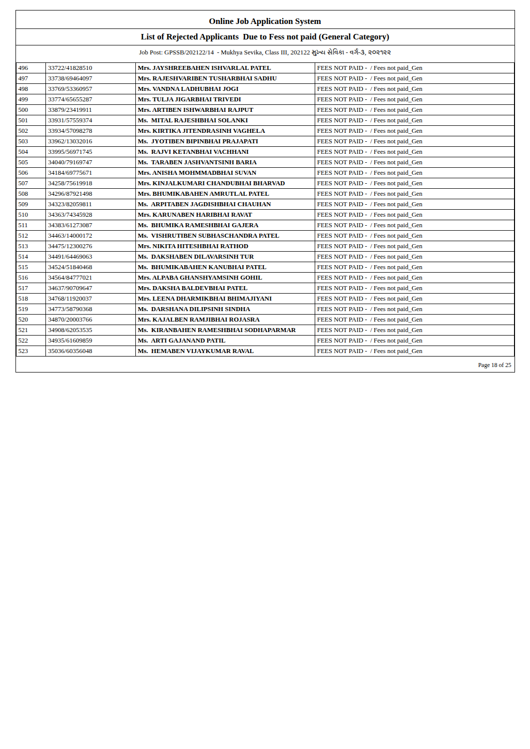Online Job Application System
List of Rejected Applicants Due to Fess not paid (General Category)
Job Post: GPSSB/202122/14 - Mukhya Sevika, Class III, 202122 મુખ્ય સેવિકા - વર્ગ-૩, ૨૦૨૧૨૨
| 496 | 33722/41828510 | Mrs. JAYSHREEBAHEN ISHVARLAL PATEL | FEES NOT PAID - / Fees not paid_Gen |
| 497 | 33738/69464097 | Mrs. RAJESHVARIBEN TUSHARBHAI SADHU | FEES NOT PAID - / Fees not paid_Gen |
| 498 | 33769/53360957 | Mrs. VANDNA LADHUBHAI JOGI | FEES NOT PAID - / Fees not paid_Gen |
| 499 | 33774/65655287 | Mrs. TULJA JIGARBHAI TRIVEDI | FEES NOT PAID - / Fees not paid_Gen |
| 500 | 33879/23419911 | Mrs. ARTIBEN ISHWARBHAI RAJPUT | FEES NOT PAID - / Fees not paid_Gen |
| 501 | 33931/57559374 | Ms. MITAL RAJESHBHAI SOLANKI | FEES NOT PAID - / Fees not paid_Gen |
| 502 | 33934/57098278 | Mrs. KIRTIKA JITENDRASINH VAGHELA | FEES NOT PAID - / Fees not paid_Gen |
| 503 | 33962/13032016 | Ms. JYOTIBEN BIPINBHAI PRAJAPATI | FEES NOT PAID - / Fees not paid_Gen |
| 504 | 33995/56971745 | Ms. RAJVI KETANBHAI VACHHANI | FEES NOT PAID - / Fees not paid_Gen |
| 505 | 34040/79169747 | Ms. TARABEN JASHVANTSINH BARIA | FEES NOT PAID - / Fees not paid_Gen |
| 506 | 34184/69775671 | Mrs. ANISHA MOHMMADBHAI SUVAN | FEES NOT PAID - / Fees not paid_Gen |
| 507 | 34258/75619918 | Mrs. KINJALKUMARI CHANDUBHAI BHARVAD | FEES NOT PAID - / Fees not paid_Gen |
| 508 | 34296/87921498 | Mrs. BHUMIKABAHEN AMRUTLAL PATEL | FEES NOT PAID - / Fees not paid_Gen |
| 509 | 34323/82059811 | Ms. ARPITABEN JAGDISHBHAI CHAUHAN | FEES NOT PAID - / Fees not paid_Gen |
| 510 | 34363/74345928 | Mrs. KARUNABEN HARIBHAI RAVAT | FEES NOT PAID - / Fees not paid_Gen |
| 511 | 34383/61273087 | Ms. BHUMIKA RAMESHBHAI GAJERA | FEES NOT PAID - / Fees not paid_Gen |
| 512 | 34463/14000172 | Ms. VISHRUTIBEN SUBHASCHANDRA PATEL | FEES NOT PAID - / Fees not paid_Gen |
| 513 | 34475/12300276 | Mrs. NIKITA HITESHBHAI RATHOD | FEES NOT PAID - / Fees not paid_Gen |
| 514 | 34491/64469063 | Ms. DAKSHABEN DILAVARSINH TUR | FEES NOT PAID - / Fees not paid_Gen |
| 515 | 34524/51840468 | Ms. BHUMIKABAHEN KANUBHAI PATEL | FEES NOT PAID - / Fees not paid_Gen |
| 516 | 34564/84777021 | Mrs. ALPABA GHANSHYAMSINH GOHIL | FEES NOT PAID - / Fees not paid_Gen |
| 517 | 34637/90709647 | Mrs. DAKSHA BALDEVBHAI PATEL | FEES NOT PAID - / Fees not paid_Gen |
| 518 | 34768/11920037 | Mrs. LEENA DHARMIKBHAI BHIMAJIYANI | FEES NOT PAID - / Fees not paid_Gen |
| 519 | 34773/58790368 | Ms. DARSHANA DILIPSINH SINDHA | FEES NOT PAID - / Fees not paid_Gen |
| 520 | 34870/20003766 | Mrs. KAJALBEN RAMJIBHAI ROJASRA | FEES NOT PAID - / Fees not paid_Gen |
| 521 | 34908/62053535 | Ms. KIRANBAHEN RAMESHBHAI SODHAPARMAR | FEES NOT PAID - / Fees not paid_Gen |
| 522 | 34935/61609859 | Ms. ARTI GAJANAND PATIL | FEES NOT PAID - / Fees not paid_Gen |
| 523 | 35036/60356048 | Ms. HEMABEN VIJAYKUMAR RAVAL | FEES NOT PAID - / Fees not paid_Gen |
Page 18 of 25